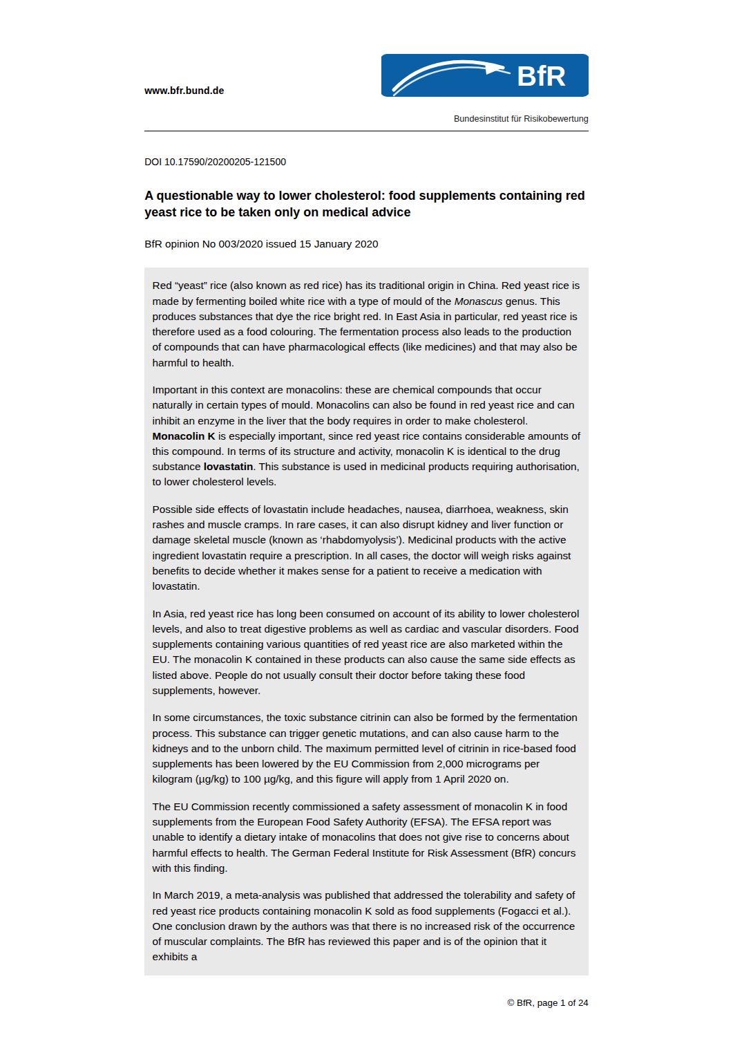www.bfr.bund.de
BfR
Bundesinstitut für Risikobewertung
DOI 10.17590/20200205-121500
A questionable way to lower cholesterol: food supplements containing red yeast rice to be taken only on medical advice
BfR opinion No 003/2020 issued 15 January 2020
Red “yeast” rice (also known as red rice) has its traditional origin in China. Red yeast rice is made by fermenting boiled white rice with a type of mould of the Monascus genus. This produces substances that dye the rice bright red. In East Asia in particular, red yeast rice is therefore used as a food colouring. The fermentation process also leads to the production of compounds that can have pharmacological effects (like medicines) and that may also be harmful to health.
Important in this context are monacolins: these are chemical compounds that occur naturally in certain types of mould. Monacolins can also be found in red yeast rice and can inhibit an enzyme in the liver that the body requires in order to make cholesterol. Monacolin K is especially important, since red yeast rice contains considerable amounts of this compound. In terms of its structure and activity, monacolin K is identical to the drug substance lovastatin. This substance is used in medicinal products requiring authorisation, to lower cholesterol levels.
Possible side effects of lovastatin include headaches, nausea, diarrhoea, weakness, skin rashes and muscle cramps. In rare cases, it can also disrupt kidney and liver function or damage skeletal muscle (known as ‘rhabdomyolysis’). Medicinal products with the active ingredient lovastatin require a prescription. In all cases, the doctor will weigh risks against benefits to decide whether it makes sense for a patient to receive a medication with lovastatin.
In Asia, red yeast rice has long been consumed on account of its ability to lower cholesterol levels, and also to treat digestive problems as well as cardiac and vascular disorders. Food supplements containing various quantities of red yeast rice are also marketed within the EU. The monacolin K contained in these products can also cause the same side effects as listed above. People do not usually consult their doctor before taking these food supplements, however.
In some circumstances, the toxic substance citrinin can also be formed by the fermentation process. This substance can trigger genetic mutations, and can also cause harm to the kidneys and to the unborn child. The maximum permitted level of citrinin in rice-based food supplements has been lowered by the EU Commission from 2,000 micrograms per kilogram (µg/kg) to 100 µg/kg, and this figure will apply from 1 April 2020 on.
The EU Commission recently commissioned a safety assessment of monacolin K in food supplements from the European Food Safety Authority (EFSA). The EFSA report was unable to identify a dietary intake of monacolins that does not give rise to concerns about harmful effects to health. The German Federal Institute for Risk Assessment (BfR) concurs with this finding.
In March 2019, a meta-analysis was published that addressed the tolerability and safety of red yeast rice products containing monacolin K sold as food supplements (Fogacci et al.). One conclusion drawn by the authors was that there is no increased risk of the occurrence of muscular complaints. The BfR has reviewed this paper and is of the opinion that it exhibits a
© BfR, page 1 of 24